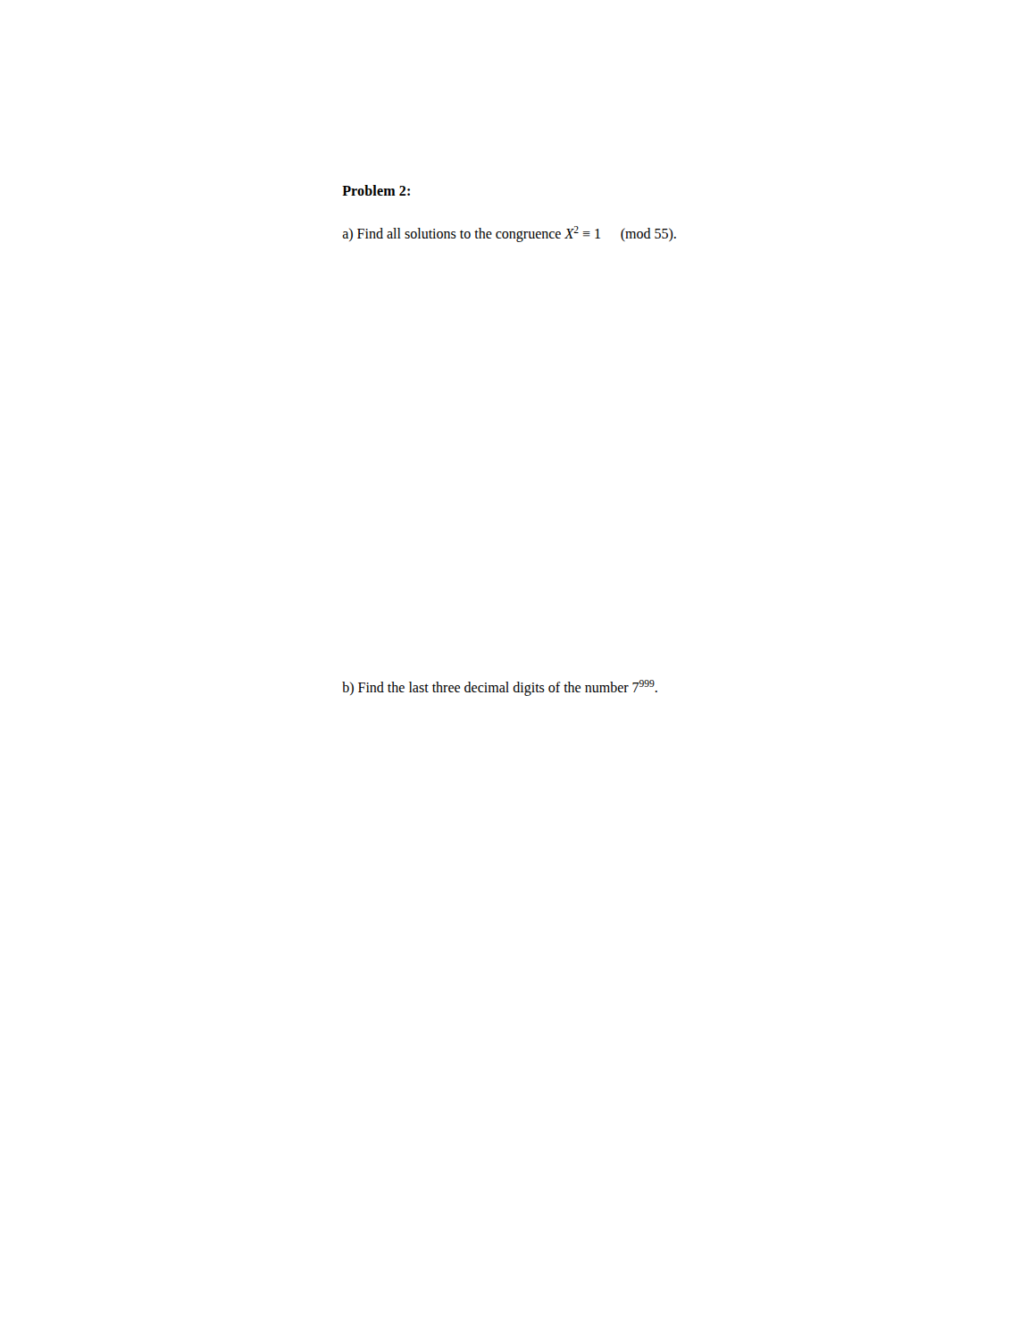Problem 2:
a) Find all solutions to the congruence X2 ≡ 1 (mod 55).
b) Find the last three decimal digits of the number 7999.